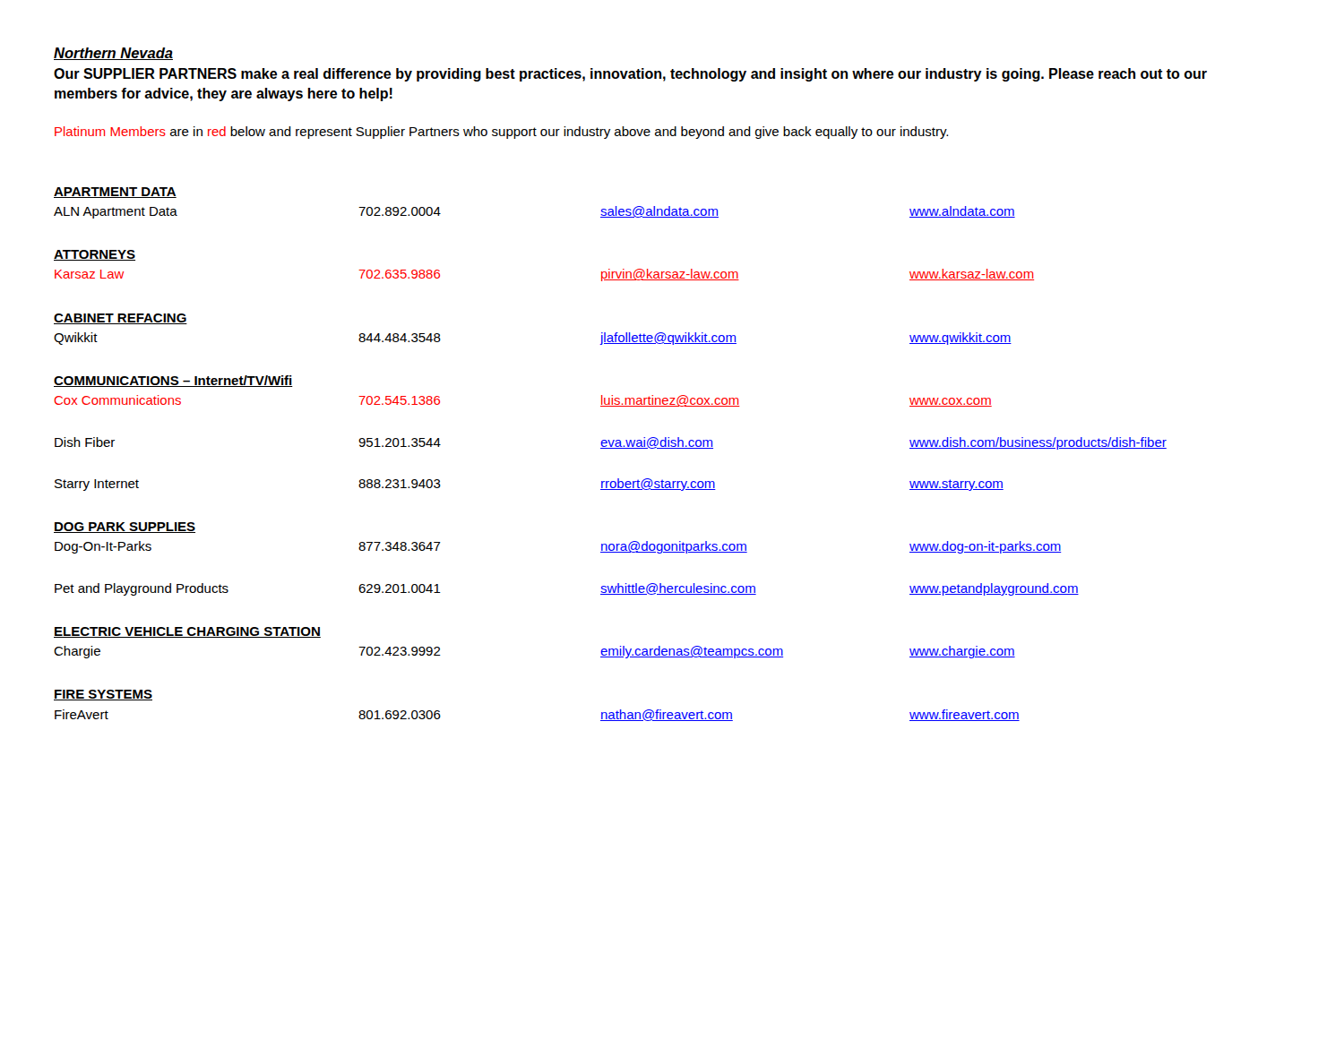Northern Nevada
Our SUPPLIER PARTNERS make a real difference by providing best practices, innovation, technology and insight on where our industry is going. Please reach out to our members for advice, they are always here to help!
Platinum Members are in red below and represent Supplier Partners who support our industry above and beyond and give back equally to our industry.
| APARTMENT DATA |
| ALN Apartment Data | 702.892.0004 | sales@alndata.com | www.alndata.com |
| ATTORNEYS |
| Karsaz Law | 702.635.9886 | pirvin@karsaz-law.com | www.karsaz-law.com |
| CABINET REFACING |
| Qwikkit | 844.484.3548 | jlafollette@qwikkit.com | www.qwikkit.com |
| COMMUNICATIONS – Internet/TV/Wifi |
| Cox Communications | 702.545.1386 | luis.martinez@cox.com | www.cox.com |
| Dish Fiber | 951.201.3544 | eva.wai@dish.com | www.dish.com/business/products/dish-fiber |
| Starry Internet | 888.231.9403 | rrobert@starry.com | www.starry.com |
| DOG PARK SUPPLIES |
| Dog-On-It-Parks | 877.348.3647 | nora@dogonitparks.com | www.dog-on-it-parks.com |
| Pet and Playground Products | 629.201.0041 | swhittle@herculesinc.com | www.petandplayground.com |
| ELECTRIC VEHICLE CHARGING STATION |
| Chargie | 702.423.9992 | emily.cardenas@teampcs.com | www.chargie.com |
| FIRE SYSTEMS |
| FireAvert | 801.692.0306 | nathan@fireavert.com | www.fireavert.com |